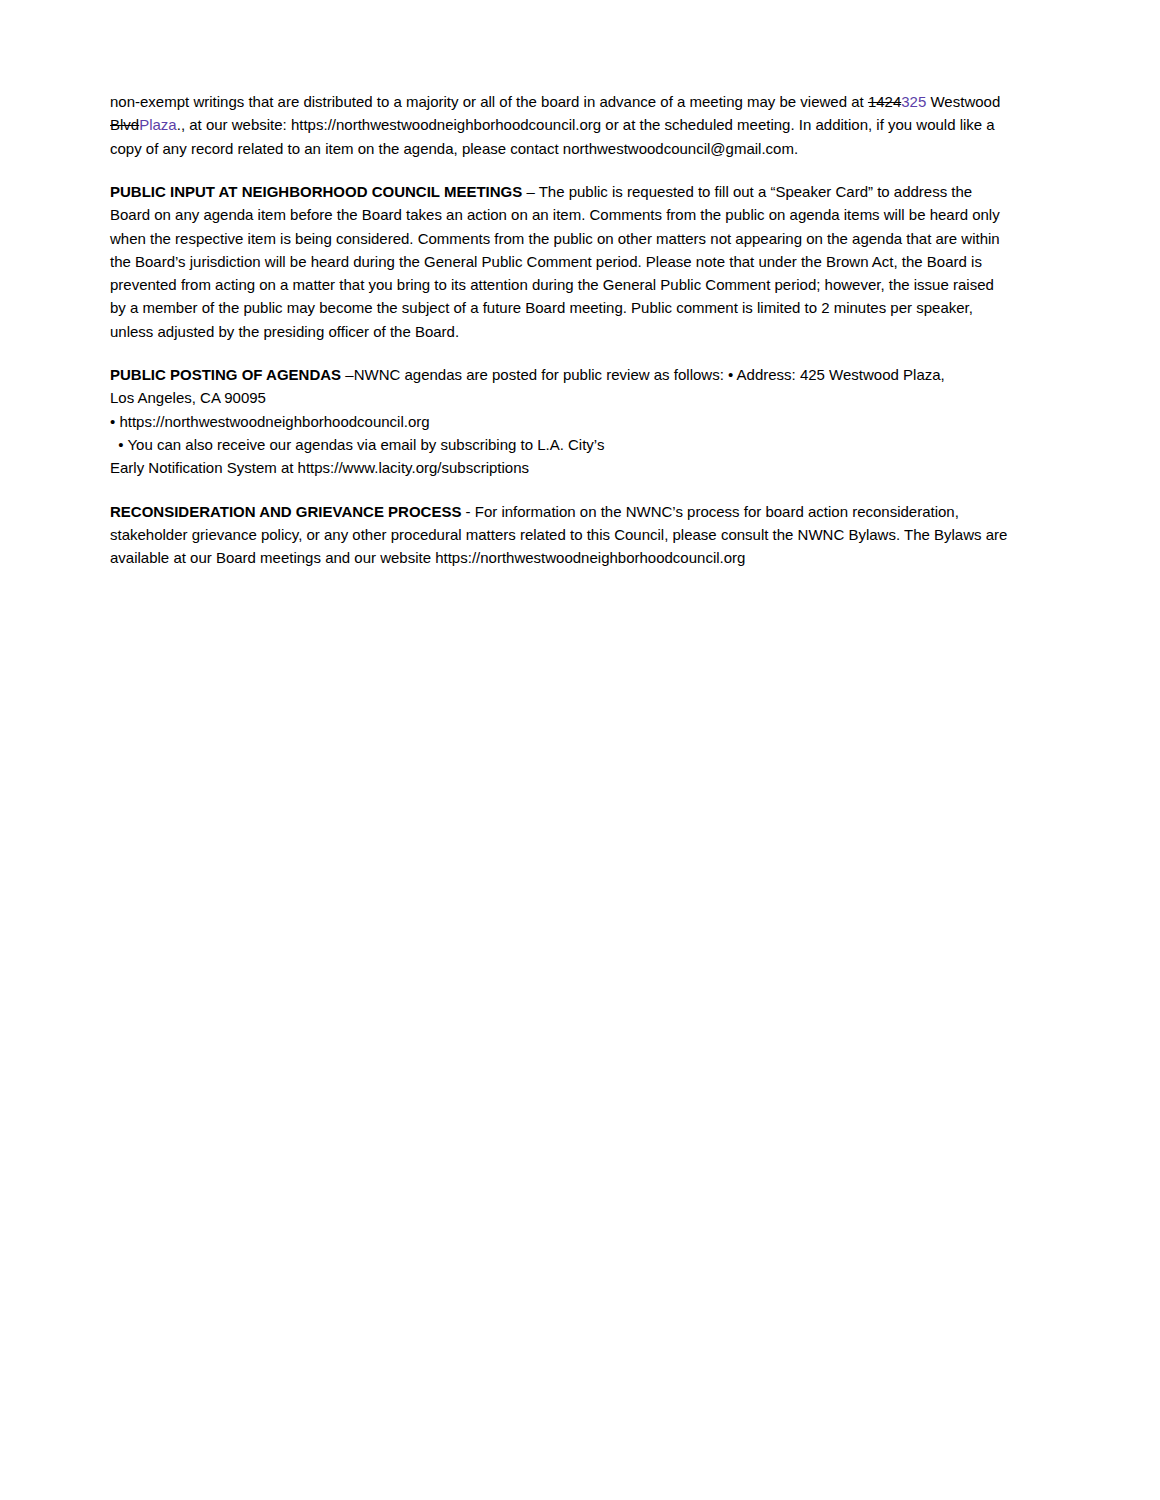non-exempt writings that are distributed to a majority or all of the board in advance of a meeting may be viewed at 1424325 Westwood Blvd Plaza., at our website: https://northwestwoodneighborhoodcouncil.org or at the scheduled meeting. In addition, if you would like a copy of any record related to an item on the agenda, please contact northwestwoodcouncil@gmail.com.
PUBLIC INPUT AT NEIGHBORHOOD COUNCIL MEETINGS – The public is requested to fill out a “Speaker Card” to address the Board on any agenda item before the Board takes an action on an item. Comments from the public on agenda items will be heard only when the respective item is being considered. Comments from the public on other matters not appearing on the agenda that are within the Board’s jurisdiction will be heard during the General Public Comment period. Please note that under the Brown Act, the Board is prevented from acting on a matter that you bring to its attention during the General Public Comment period; however, the issue raised by a member of the public may become the subject of a future Board meeting. Public comment is limited to 2 minutes per speaker, unless adjusted by the presiding officer of the Board.
PUBLIC POSTING OF AGENDAS –NWNC agendas are posted for public review as follows: • Address: 425 Westwood Plaza,
Los Angeles, CA 90095
• https://northwestwoodneighborhoodcouncil.org
• You can also receive our agendas via email by subscribing to L.A. City’s
Early Notification System at https://www.lacity.org/subscriptions
RECONSIDERATION AND GRIEVANCE PROCESS - For information on the NWNC’s process for board action reconsideration, stakeholder grievance policy, or any other procedural matters related to this Council, please consult the NWNC Bylaws. The Bylaws are available at our Board meetings and our website https://northwestwoodneighborhoodcouncil.org